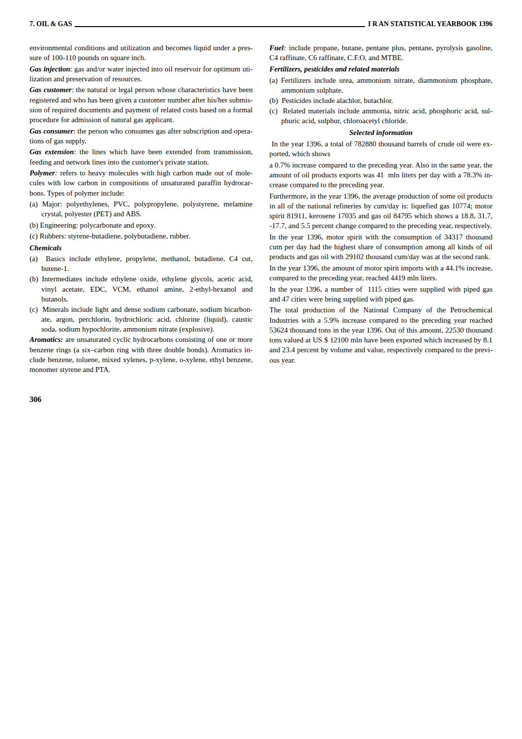7. OIL & GAS I R AN STATISTICAL YEARBOOK 1396
environmental conditions and utilization and becomes liquid under a pressure of 100-110 pounds on square inch.
Gas injection: gas and/or water injected into oil reservoir for optimum utilization and preservation of resources.
Gas customer: the natural or legal person whose characteristics have been registered and who has been given a customer number after his/her submission of required documents and payment of related costs based on a formal procedure for admission of natural gas applicant.
Gas consumer: the person who consumes gas after subscription and operations of gas supply.
Gas extension: the lines which have been extended from transmission, feeding and network lines into the customer's private station.
Polymer: refers to heavy molecules with high carbon made out of molecules with low carbon in compositions of unsaturated paraffin hydrocarbons. Types of polymer include:
(a) Major: polyethylenes, PVC, polypropylene, polystyrene, melamine crystal, polyester (PET) and ABS.
(b) Engineering: polycarbonate and epoxy.
(c) Rubbers: styrene-butadiene, polybutadiene, rubber.
Chemicals
(a) Basics include ethylene, propylene, methanol, butadiene, C4 cut, butene-1.
(b) Intermediates include ethylene oxide, ethylene glycols, acetic acid, vinyl acetate, EDC, VCM, ethanol amine, 2-ethyl-hexanol and butanols.
(c) Minerals include light and dense sodium carbonate, sodium bicarbonate, argon, perchlorin, hydrochloric acid, chlorine (liquid), caustic soda, sodium hypochlorite, ammonium nitrate (explosive).
Aromatics: are unsaturated cyclic hydrocarbons consisting of one or more benzene rings (a six–carbon ring with three double bonds). Aromatics include benzene, toluene, mixed xylenes, p-xylene, o-xylene, ethyl benzene, monomer styrene and PTA.
Fuel: include propane, butane, pentane plus, pentane, pyrolysis gasoline, C4 raffinate, C6 raffinate, C.F.O, and MTBE.
Fertilizers, pesticides and related materials
(a) Fertilizers include urea, ammonium nitrate, diammonium phosphate, ammonium sulphate.
(b) Pesticides include alachlor, butachlor.
(c) Related materials include ammonia, nitric acid, phosphoric acid, sulphuric acid, sulphur, chloroacetyl chloride.
Selected information
In the year 1396, a total of 782880 thousand barrels of crude oil were exported, which shows
a 0.7% increase compared to the preceding year. Also in the same year, the amount of oil products exports was 41 mln liters per day with a 78.3% increase compared to the preceding year.
Furthermore, in the year 1396, the average production of some oil products in all of the national refineries by cum/day is: liquefied gas 10774; motor spirit 81911, kerosene 17035 and gas oil 84795 which shows a 18.8, 31.7, -17.7, and 5.5 percent change compared to the preceding year, respectively.
In the year 1396, motor spirit with the consumption of 34317 thousand cum per day had the highest share of consumption among all kinds of oil products and gas oil with 29102 thousand cum/day was at the second rank.
In the year 1396, the amount of motor spirit imports with a 44.1% increase, compared to the preceding year, reached 4419 mln liters.
In the year 1396, a number of 1115 cities were supplied with piped gas and 47 cities were being supplied with piped gas.
The total production of the National Company of the Petrochemical Industries with a 5.9% increase compared to the preceding year reached 53624 thousand tons in the year 1396. Out of this amount, 22530 thousand tons valued at US $ 12100 mln have been exported which increased by 8.1 and 23.4 percent by volume and value, respectively compared to the previous year.
306